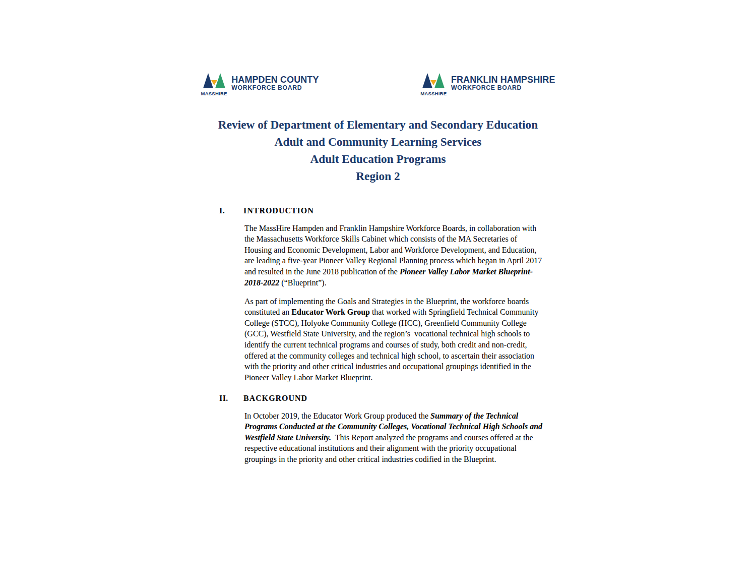MASSHIRE
HAMPDEN COUNTY
WORKFORCE BOARD
MASSHIRE
FRANKLIN HAMPSHIRE
WORKFORCE BOARD
Review of Department of Elementary and Secondary Education Adult and Community Learning Services Adult Education Programs Region 2
INTRODUCTION
The MassHire Hampden and Franklin Hampshire Workforce Boards, in collaboration with the Massachusetts Workforce Skills Cabinet which consists of the MA Secretaries of Housing and Economic Development, Labor and Workforce Development, and Education, are leading a five-year Pioneer Valley Regional Planning process which began in April 2017 and resulted in the June 2018 publication of the Pioneer Valley Labor Market Blueprint- 2018-2022 (“Blueprint”).
As part of implementing the Goals and Strategies in the Blueprint, the workforce boards constituted an Educator Work Group that worked with Springfield Technical Community College (STCC), Holyoke Community College (HCC), Greenfield Community College (GCC), Westfield State University, and the region’s vocational technical high schools to identify the current technical programs and courses of study, both credit and non-credit, offered at the community colleges and technical high school, to ascertain their association with the priority and other critical industries and occupational groupings identified in the Pioneer Valley Labor Market Blueprint.
BACKGROUND
In October 2019, the Educator Work Group produced the Summary of the Technical Programs Conducted at the Community Colleges, Vocational Technical High Schools and Westfield State University. This Report analyzed the programs and courses offered at the respective educational institutions and their alignment with the priority occupational groupings in the priority and other critical industries codified in the Blueprint.